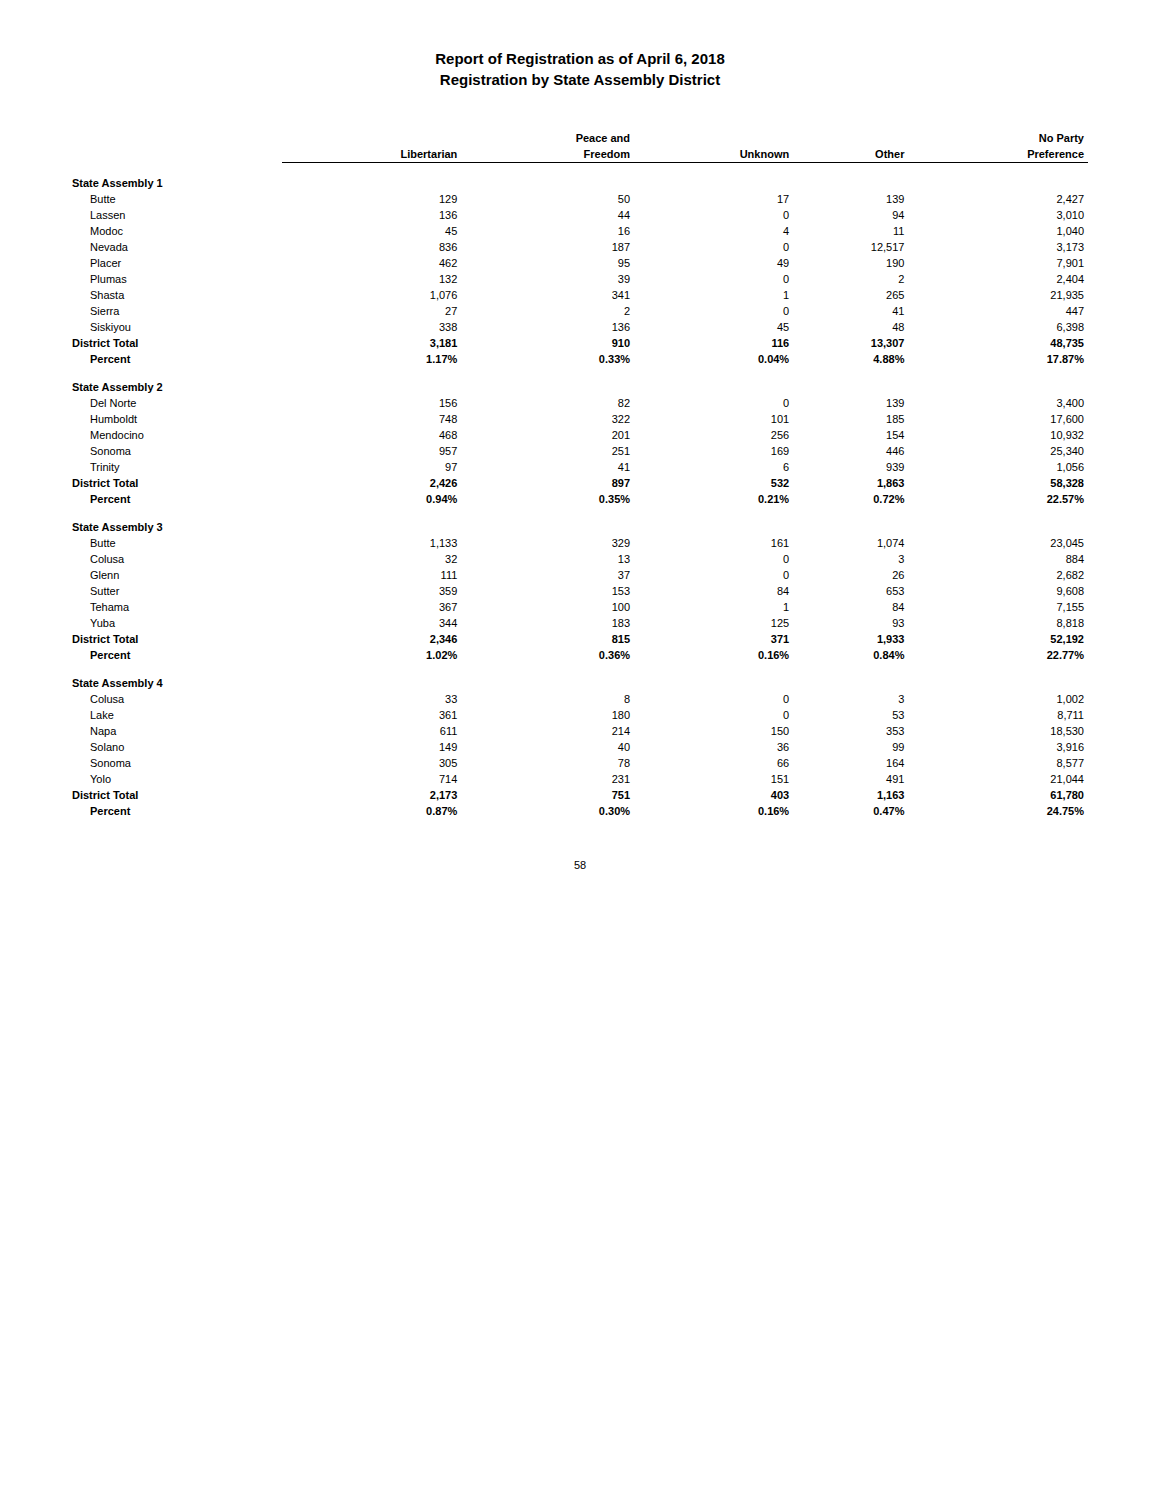Report of Registration as of April 6, 2018
Registration by State Assembly District
| | | Peace and | | | No Party |
| --- | --- | --- | --- | --- | --- |
| | Libertarian | Freedom | Unknown | Other | Preference |
| State Assembly 1 |
| Butte | 129 | 50 | 17 | 139 | 2,427 |
| Lassen | 136 | 44 | 0 | 94 | 3,010 |
| Modoc | 45 | 16 | 4 | 11 | 1,040 |
| Nevada | 836 | 187 | 0 | 12,517 | 3,173 |
| Placer | 462 | 95 | 49 | 190 | 7,901 |
| Plumas | 132 | 39 | 0 | 2 | 2,404 |
| Shasta | 1,076 | 341 | 1 | 265 | 21,935 |
| Sierra | 27 | 2 | 0 | 41 | 447 |
| Siskiyou | 338 | 136 | 45 | 48 | 6,398 |
| District Total | 3,181 | 910 | 116 | 13,307 | 48,735 |
| Percent | 1.17% | 0.33% | 0.04% | 4.88% | 17.87% |
| State Assembly 2 |
| Del Norte | 156 | 82 | 0 | 139 | 3,400 |
| Humboldt | 748 | 322 | 101 | 185 | 17,600 |
| Mendocino | 468 | 201 | 256 | 154 | 10,932 |
| Sonoma | 957 | 251 | 169 | 446 | 25,340 |
| Trinity | 97 | 41 | 6 | 939 | 1,056 |
| District Total | 2,426 | 897 | 532 | 1,863 | 58,328 |
| Percent | 0.94% | 0.35% | 0.21% | 0.72% | 22.57% |
| State Assembly 3 |
| Butte | 1,133 | 329 | 161 | 1,074 | 23,045 |
| Colusa | 32 | 13 | 0 | 3 | 884 |
| Glenn | 111 | 37 | 0 | 26 | 2,682 |
| Sutter | 359 | 153 | 84 | 653 | 9,608 |
| Tehama | 367 | 100 | 1 | 84 | 7,155 |
| Yuba | 344 | 183 | 125 | 93 | 8,818 |
| District Total | 2,346 | 815 | 371 | 1,933 | 52,192 |
| Percent | 1.02% | 0.36% | 0.16% | 0.84% | 22.77% |
| State Assembly 4 |
| Colusa | 33 | 8 | 0 | 3 | 1,002 |
| Lake | 361 | 180 | 0 | 53 | 8,711 |
| Napa | 611 | 214 | 150 | 353 | 18,530 |
| Solano | 149 | 40 | 36 | 99 | 3,916 |
| Sonoma | 305 | 78 | 66 | 164 | 8,577 |
| Yolo | 714 | 231 | 151 | 491 | 21,044 |
| District Total | 2,173 | 751 | 403 | 1,163 | 61,780 |
| Percent | 0.87% | 0.30% | 0.16% | 0.47% | 24.75% |
58